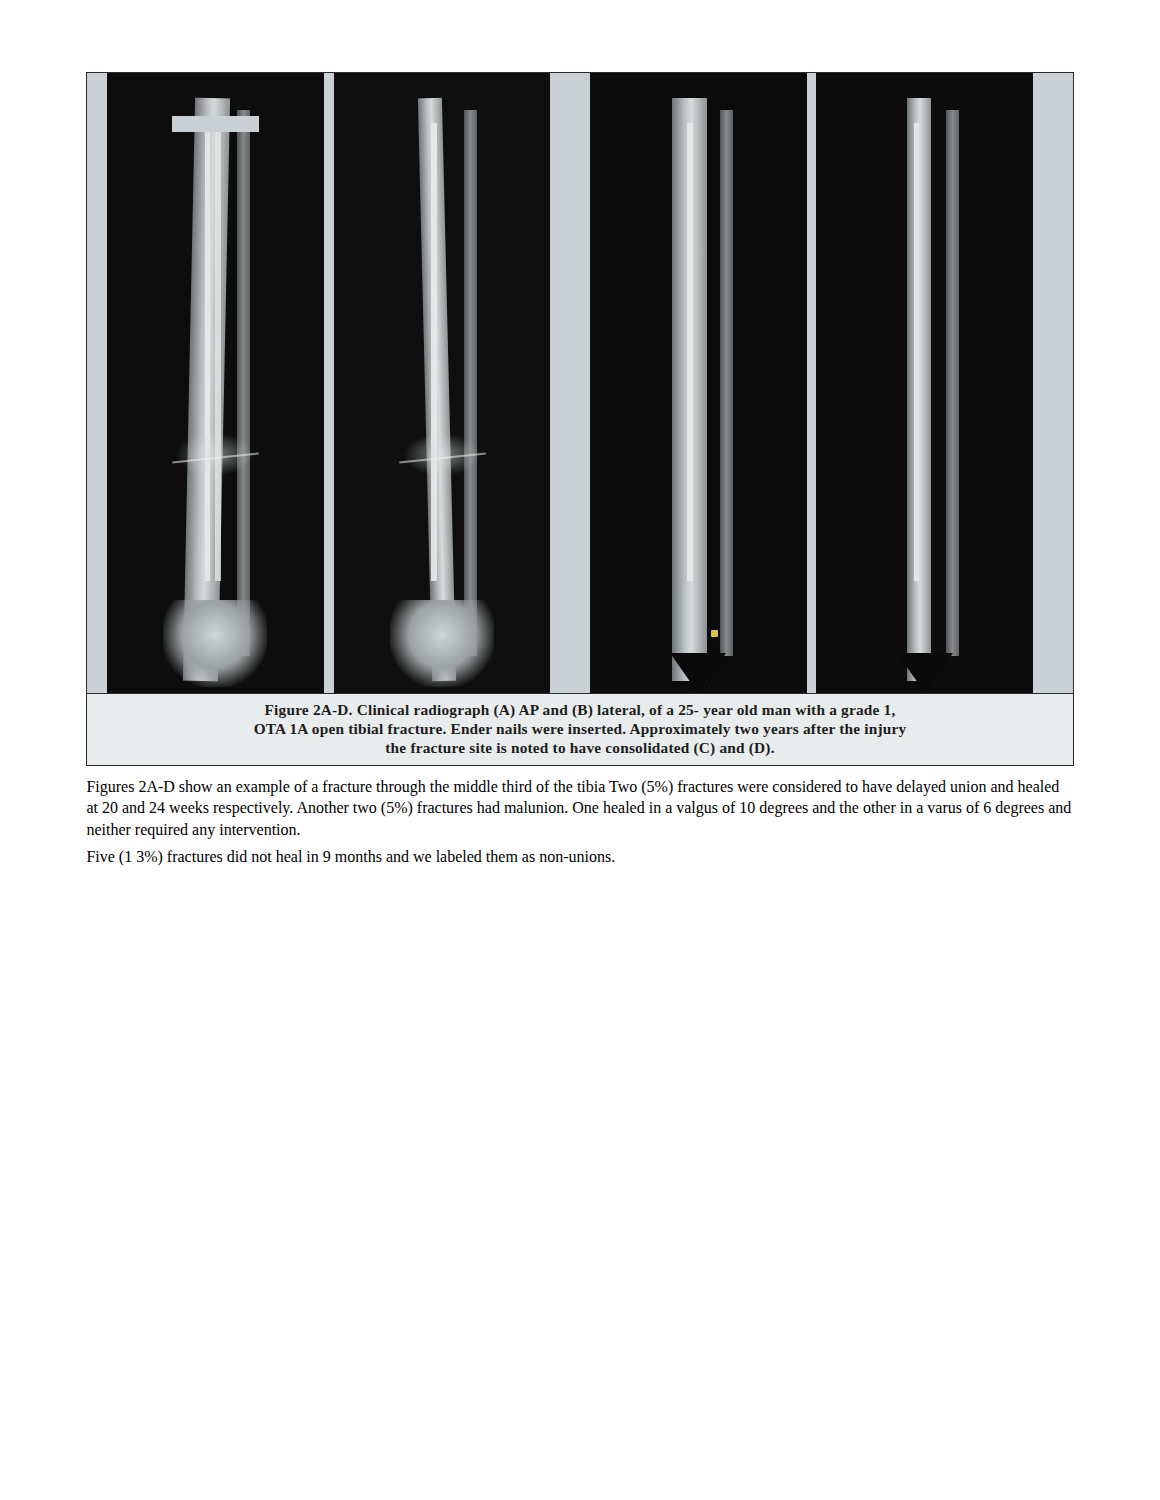Figure 2A-D. Clinical radiograph (A) AP and (B) lateral, of a 25- year old man with a grade 1,
OTA 1A open tibial fracture. Ender nails were inserted. Approximately two years after the injury
the fracture site is noted to have consolidated (C) and (D).
Figures 2A-D show an example of a fracture through the middle third of the tibia Two (5%) fractures were considered to have delayed union and healed at 20 and 24 weeks respectively. Another two (5%) fractures had malunion. One healed in a valgus of 10 degrees and the other in a varus of 6 degrees and neither required any intervention.
Five (1 3%) fractures did not heal in 9 months and we labeled them as non-unions.